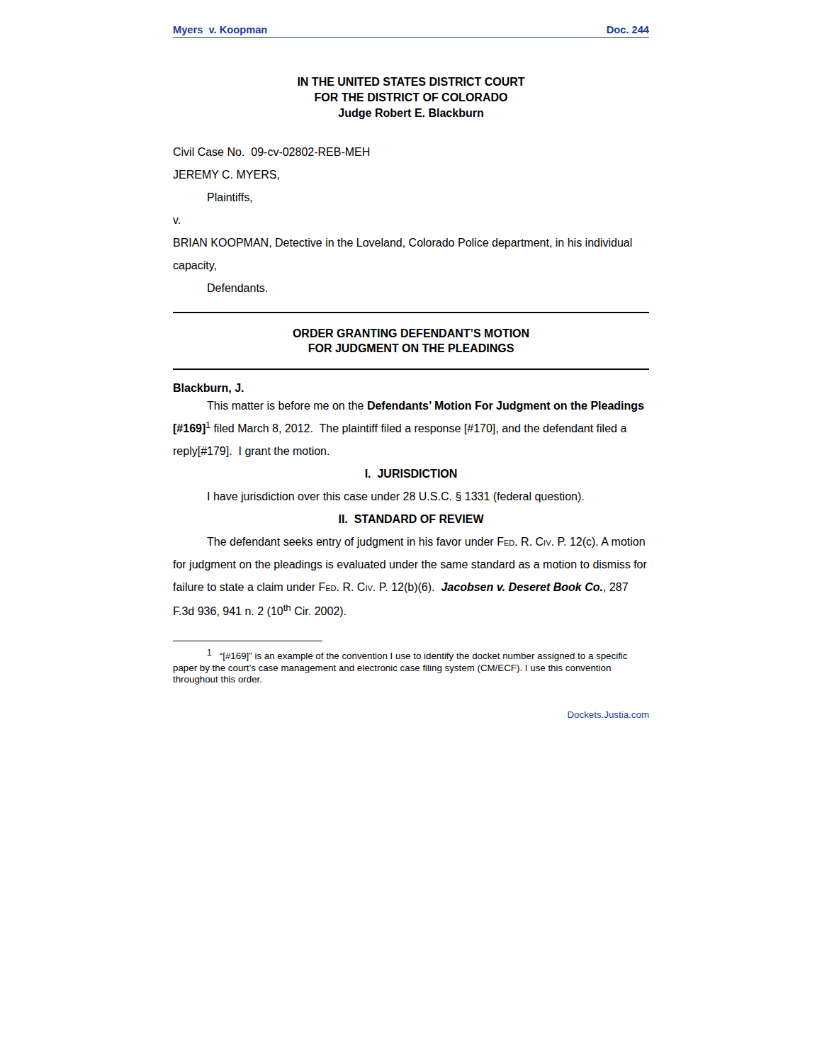Myers v. Koopman Doc. 244
IN THE UNITED STATES DISTRICT COURT
FOR THE DISTRICT OF COLORADO
Judge Robert E. Blackburn
Civil Case No. 09-cv-02802-REB-MEH
JEREMY C. MYERS,
Plaintiffs,
v.
BRIAN KOOPMAN, Detective in the Loveland, Colorado Police department, in his individual capacity,
Defendants.
ORDER GRANTING DEFENDANT’S MOTION
FOR JUDGMENT ON THE PLEADINGS
Blackburn, J.
This matter is before me on the Defendants’ Motion For Judgment on the Pleadings [#169]1 filed March 8, 2012. The plaintiff filed a response [#170], and the defendant filed a reply[#179]. I grant the motion.
I. JURISDICTION
I have jurisdiction over this case under 28 U.S.C. § 1331 (federal question).
II. STANDARD OF REVIEW
The defendant seeks entry of judgment in his favor under Fed. R. Civ. P. 12(c). A motion for judgment on the pleadings is evaluated under the same standard as a motion to dismiss for failure to state a claim under Fed. R. Civ. P. 12(b)(6). Jacobsen v. Deseret Book Co., 287 F.3d 936, 941 n. 2 (10th Cir. 2002).
1 “[#169]” is an example of the convention I use to identify the docket number assigned to a specific paper by the court’s case management and electronic case filing system (CM/ECF). I use this convention throughout this order.
Dockets.Justia.com